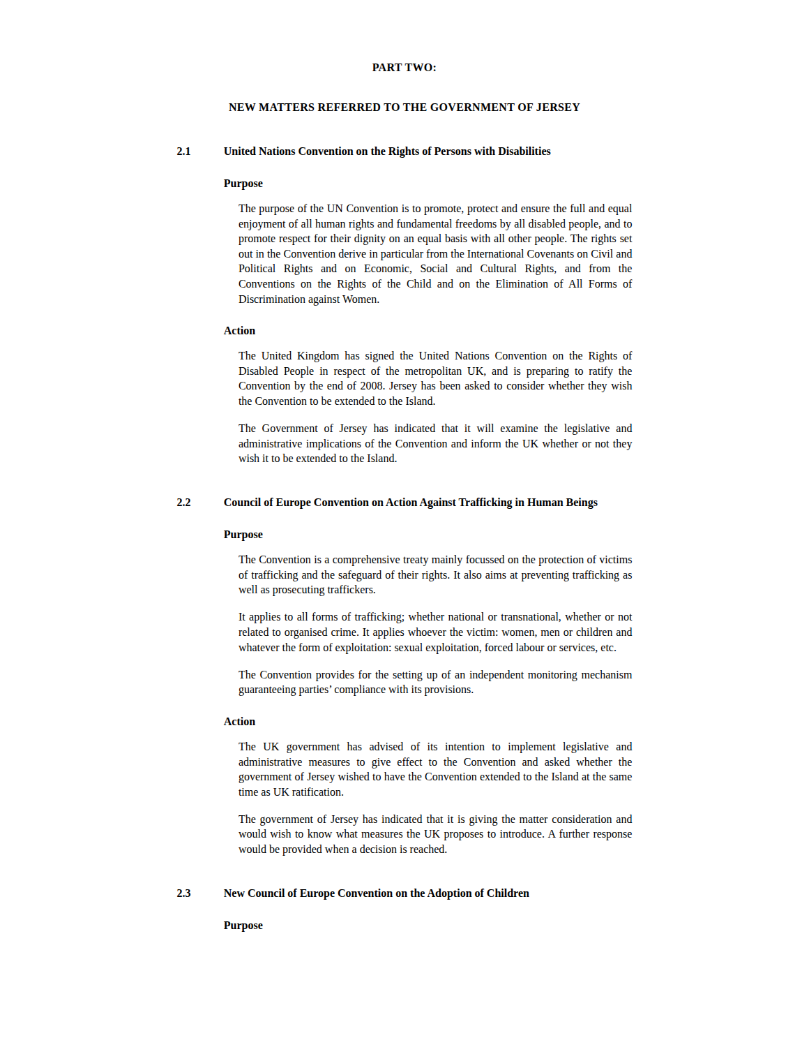PART TWO:
NEW MATTERS REFERRED TO THE GOVERNMENT OF JERSEY
2.1 United Nations Convention on the Rights of Persons with Disabilities
Purpose
The purpose of the UN Convention is to promote, protect and ensure the full and equal enjoyment of all human rights and fundamental freedoms by all disabled people, and to promote respect for their dignity on an equal basis with all other people. The rights set out in the Convention derive in particular from the International Covenants on Civil and Political Rights and on Economic, Social and Cultural Rights, and from the Conventions on the Rights of the Child and on the Elimination of All Forms of Discrimination against Women.
Action
The United Kingdom has signed the United Nations Convention on the Rights of Disabled People in respect of the metropolitan UK, and is preparing to ratify the Convention by the end of 2008. Jersey has been asked to consider whether they wish the Convention to be extended to the Island.
The Government of Jersey has indicated that it will examine the legislative and administrative implications of the Convention and inform the UK whether or not they wish it to be extended to the Island.
2.2 Council of Europe Convention on Action Against Trafficking in Human Beings
Purpose
The Convention is a comprehensive treaty mainly focussed on the protection of victims of trafficking and the safeguard of their rights. It also aims at preventing trafficking as well as prosecuting traffickers.
It applies to all forms of trafficking; whether national or transnational, whether or not related to organised crime. It applies whoever the victim: women, men or children and whatever the form of exploitation: sexual exploitation, forced labour or services, etc.
The Convention provides for the setting up of an independent monitoring mechanism guaranteeing parties’ compliance with its provisions.
Action
The UK government has advised of its intention to implement legislative and administrative measures to give effect to the Convention and asked whether the government of Jersey wished to have the Convention extended to the Island at the same time as UK ratification.
The government of Jersey has indicated that it is giving the matter consideration and would wish to know what measures the UK proposes to introduce. A further response would be provided when a decision is reached.
2.3 New Council of Europe Convention on the Adoption of Children
Purpose